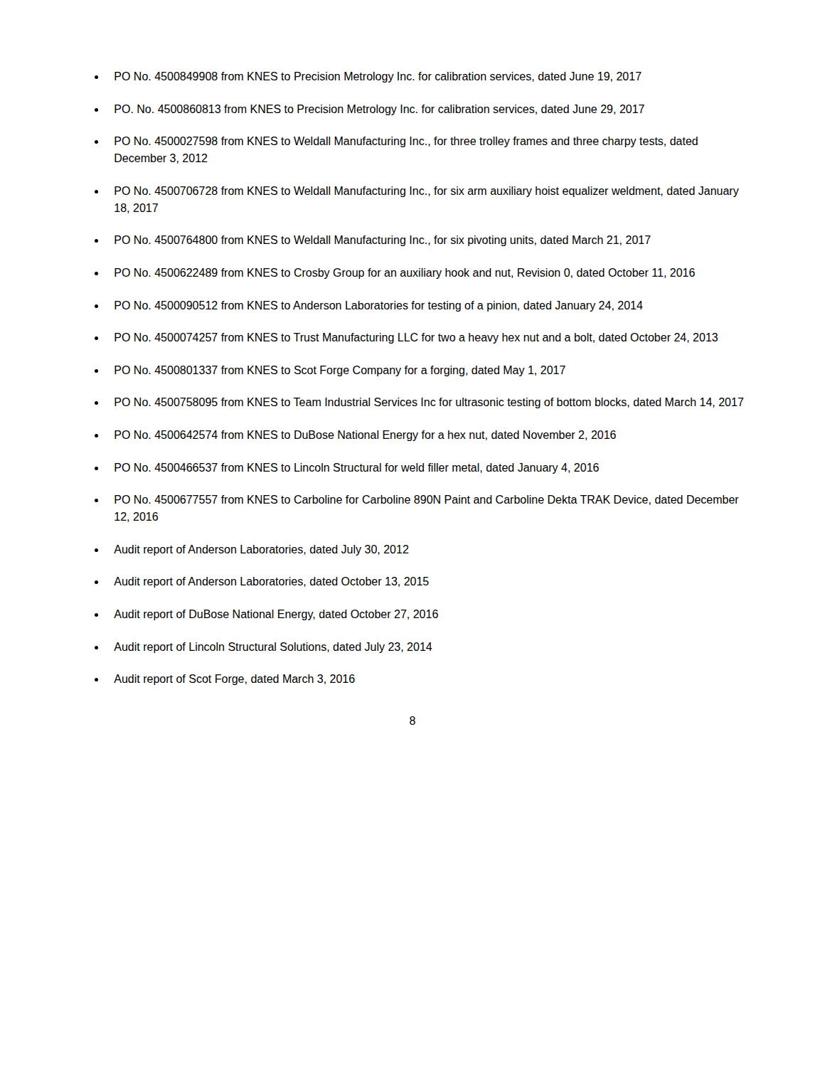PO No. 4500849908 from KNES to Precision Metrology Inc. for calibration services, dated June 19, 2017
PO. No. 4500860813 from KNES to Precision Metrology Inc. for calibration services, dated June 29, 2017
PO No. 4500027598 from KNES to Weldall Manufacturing Inc., for three trolley frames and three charpy tests, dated December 3, 2012
PO No. 4500706728 from KNES to Weldall Manufacturing Inc., for six arm auxiliary hoist equalizer weldment, dated January 18, 2017
PO No. 4500764800 from KNES to Weldall Manufacturing Inc., for six pivoting units, dated March 21, 2017
PO No. 4500622489 from KNES to Crosby Group for an auxiliary hook and nut, Revision 0, dated October 11, 2016
PO No. 4500090512 from KNES to Anderson Laboratories for testing of a pinion, dated January 24, 2014
PO No. 4500074257 from KNES to Trust Manufacturing LLC for two a heavy hex nut and a bolt, dated October 24, 2013
PO No. 4500801337 from KNES to Scot Forge Company for a forging, dated May 1, 2017
PO No. 4500758095 from KNES to Team Industrial Services Inc for ultrasonic testing of bottom blocks, dated March 14, 2017
PO No. 4500642574 from KNES to DuBose National Energy for a hex nut, dated November 2, 2016
PO No. 4500466537 from KNES to Lincoln Structural for weld filler metal, dated January 4, 2016
PO No. 4500677557 from KNES to Carboline for Carboline 890N Paint and Carboline Dekta TRAK Device, dated December 12, 2016
Audit report of Anderson Laboratories, dated July 30, 2012
Audit report of Anderson Laboratories, dated October 13, 2015
Audit report of DuBose National Energy, dated October 27, 2016
Audit report of Lincoln Structural Solutions, dated July 23, 2014
Audit report of Scot Forge, dated March 3, 2016
8